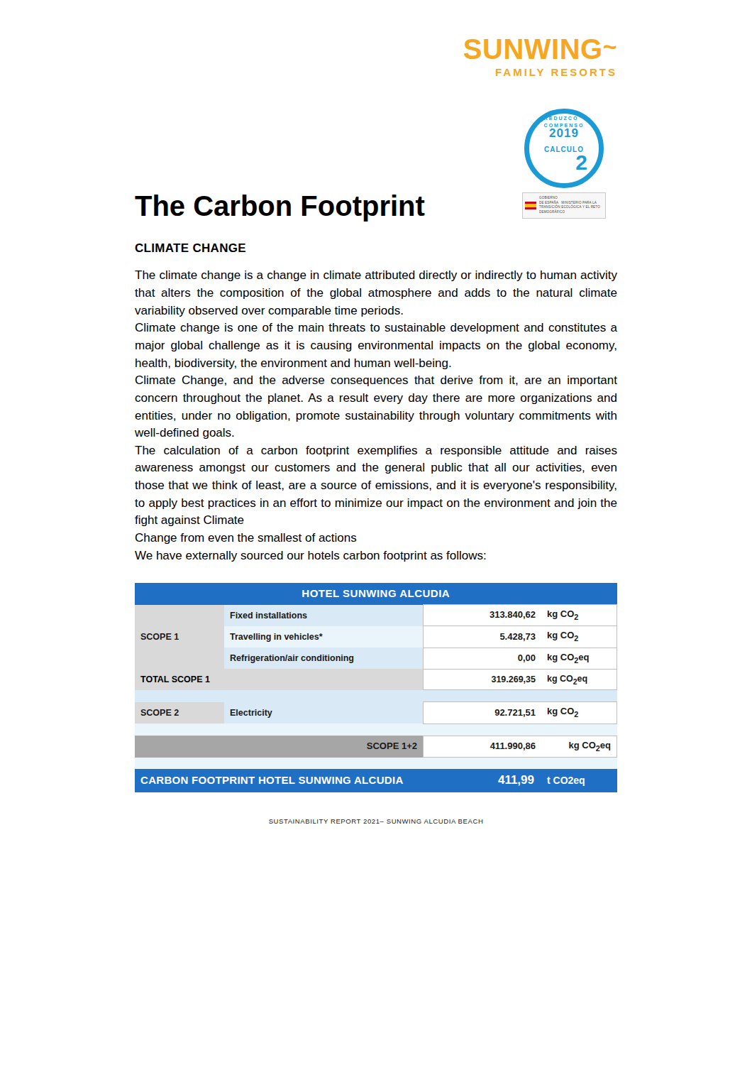SUNWING~
FAMILY RESORTS
The Carbon Footprint
REDUZCO COMPENSO
2019
CALCULO
2
GOBIERNO
DE ESPAÑA MINISTERIO PARA LA TRANSICIÓN ECOLÓGICA Y EL RETO DEMOGRÁFICO
CLIMATE CHANGE
The climate change is a change in climate attributed directly or indirectly to human activity that alters the composition of the global atmosphere and adds to the natural climate variability observed over comparable time periods.
Climate change is one of the main threats to sustainable development and constitutes a major global challenge as it is causing environmental impacts on the global economy, health, biodiversity, the environment and human well-being.
Climate Change, and the adverse consequences that derive from it, are an important concern throughout the planet. As a result every day there are more organizations and entities, under no obligation, promote sustainability through voluntary commitments with well-defined goals.
The calculation of a carbon footprint exemplifies a responsible attitude and raises awareness amongst our customers and the general public that all our activities, even those that we think of least, are a source of emissions, and it is everyone's responsibility, to apply best practices in an effort to minimize our impact on the environment and join the fight against Climate
Change from even the smallest of actions
We have externally sourced our hotels carbon footprint as follows:
| HOTEL SUNWING ALCUDIA |
| --- |
| SCOPE 1 | Fixed installations | 313.840,62 | kg CO 2 |
| Travelling in vehicles* | 5.428,73 | kg CO 2 |
| Refrigeration/air conditioning | 0,00 | kg CO 2 eq |
| TOTAL SCOPE 1 | 319.269,35 | kg CO 2 eq |
| SCOPE 2 | Electricity | 92.721,51 | kg CO 2 |
| SCOPE 1+2 | 411.990,86 | kg CO 2 eq |
| CARBON FOOTPRINT HOTEL SUNWING ALCUDIA | 411,99 | t CO2eq |
SUSTAINABILITY REPORT 2021– SUNWING ALCUDIA BEACH